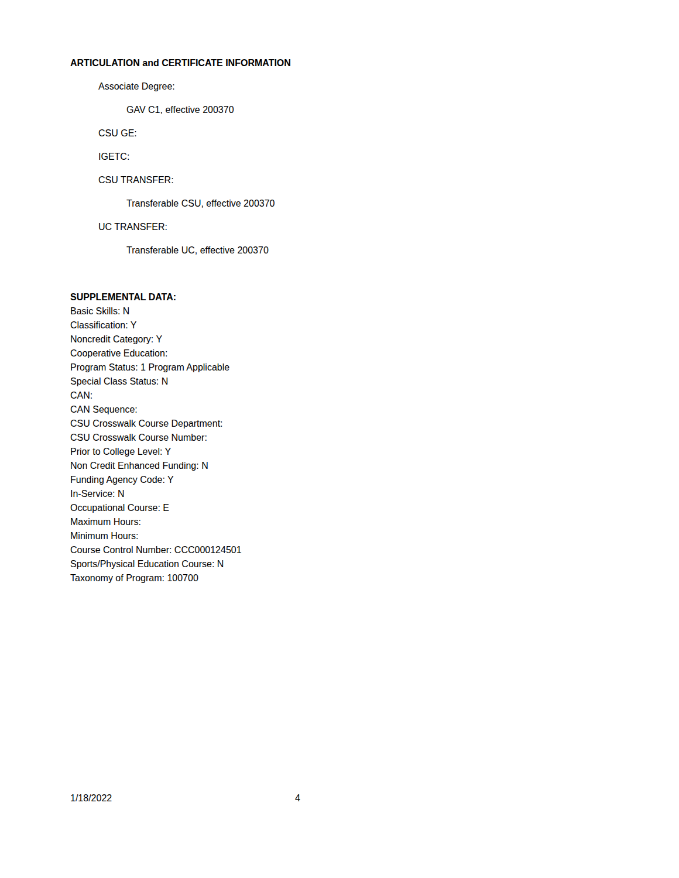ARTICULATION and CERTIFICATE INFORMATION
Associate Degree:
GAV C1, effective 200370
CSU GE:
IGETC:
CSU TRANSFER:
Transferable CSU, effective 200370
UC TRANSFER:
Transferable UC, effective 200370
SUPPLEMENTAL DATA:
Basic Skills: N
Classification: Y
Noncredit Category: Y
Cooperative Education:
Program Status: 1 Program Applicable
Special Class Status: N
CAN:
CAN Sequence:
CSU Crosswalk Course Department:
CSU Crosswalk Course Number:
Prior to College Level: Y
Non Credit Enhanced Funding: N
Funding Agency Code: Y
In-Service: N
Occupational Course: E
Maximum Hours:
Minimum Hours:
Course Control Number: CCC000124501
Sports/Physical Education Course: N
Taxonomy of Program: 100700
1/18/2022 4